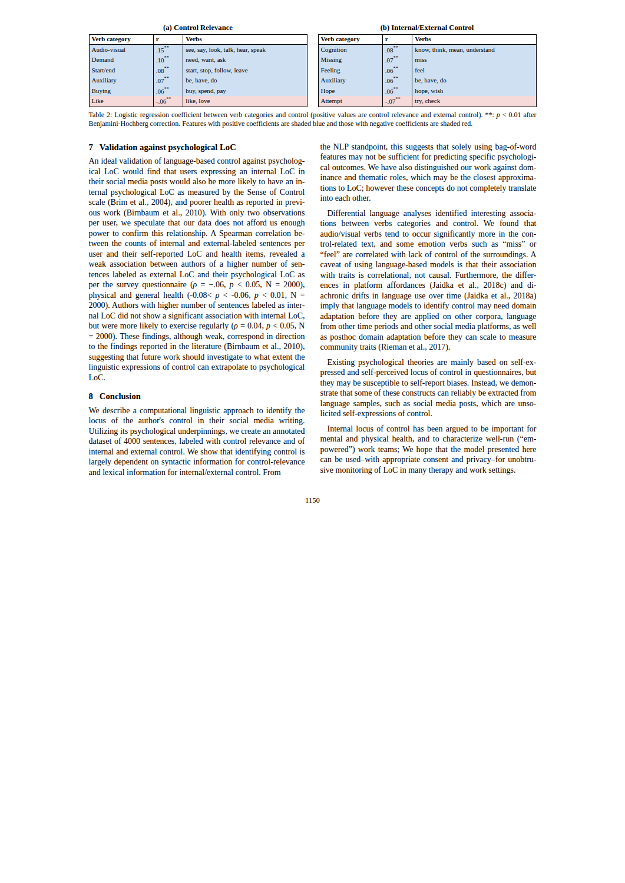(a) Control Relevance
| Verb category | r | Verbs |
| --- | --- | --- |
| Audio-visual | .15 ** | see, say, look, talk, hear, speak |
| Demand | .10 ** | need, want, ask |
| Start/end | .08 ** | start, stop, follow, leave |
| Auxiliary | .07 ** | be, have, do |
| Buying | .06 ** | buy, spend, pay |
| Like | -.06 ** | like, love |
(b) Internal/External Control
| Verb category | r | Verbs |
| --- | --- | --- |
| Cognition | .08 ** | know, think, mean, understand |
| Missing | .07 ** | miss |
| Feeling | .06 ** | feel |
| Auxiliary | .06 ** | be, have, do |
| Hope | .06 ** | hope, wish |
| Attempt | -.07 ** | try, check |
Table 2: Logistic regression coefficient between verb categories and control (positive values are control relevance and external control). **: p < 0.01 after Benjamini-Hochberg correction. Features with positive coefficients are shaded blue and those with negative coefficients are shaded red.
7 Validation against psychological LoC
An ideal validation of language-based control against psychological LoC would find that users expressing an internal LoC in their social media posts would also be more likely to have an internal psychological LoC as measured by the Sense of Control scale (Brim et al., 2004), and poorer health as reported in previous work (Birnbaum et al., 2010). With only two observations per user, we speculate that our data does not afford us enough power to confirm this relationship. A Spearman correlation between the counts of internal and external-labeled sentences per user and their self-reported LoC and health items, revealed a weak association between authors of a higher number of sentences labeled as external LoC and their psychological LoC as per the survey questionnaire (ρ = −.06, p < 0.05, N = 2000), physical and general health (-0.08< ρ < -0.06, p < 0.01, N = 2000). Authors with higher number of sentences labeled as internal LoC did not show a significant association with internal LoC, but were more likely to exercise regularly (ρ = 0.04, p < 0.05, N = 2000). These findings, although weak, correspond in direction to the findings reported in the literature (Birnbaum et al., 2010), suggesting that future work should investigate to what extent the linguistic expressions of control can extrapolate to psychological LoC.
8 Conclusion
We describe a computational linguistic approach to identify the locus of the author's control in their social media writing. Utilizing its psychological underpinnings, we create an annotated dataset of 4000 sentences, labeled with control relevance and of internal and external control. We show that identifying control is largely dependent on syntactic information for control-relevance and lexical information for internal/external control. From
the NLP standpoint, this suggests that solely using bag-of-word features may not be sufficient for predicting specific psychological outcomes. We have also distinguished our work against dominance and thematic roles, which may be the closest approximations to LoC; however these concepts do not completely translate into each other.
Differential language analyses identified interesting associations between verbs categories and control. We found that audio/visual verbs tend to occur significantly more in the control-related text, and some emotion verbs such as “miss” or “feel” are correlated with lack of control of the surroundings. A caveat of using language-based models is that their association with traits is correlational, not causal. Furthermore, the differences in platform affordances (Jaidka et al., 2018c) and diachronic drifts in language use over time (Jaidka et al., 2018a) imply that language models to identify control may need domain adaptation before they are applied on other corpora, language from other time periods and other social media platforms, as well as posthoc domain adaptation before they can scale to measure community traits (Rieman et al., 2017).
Existing psychological theories are mainly based on self-expressed and self-perceived locus of control in questionnaires, but they may be susceptible to self-report biases. Instead, we demonstrate that some of these constructs can reliably be extracted from language samples, such as social media posts, which are unsolicited self-expressions of control.
Internal locus of control has been argued to be important for mental and physical health, and to characterize well-run (“empowered”) work teams; We hope that the model presented here can be used–with appropriate consent and privacy–for unobtrusive monitoring of LoC in many therapy and work settings.
1150